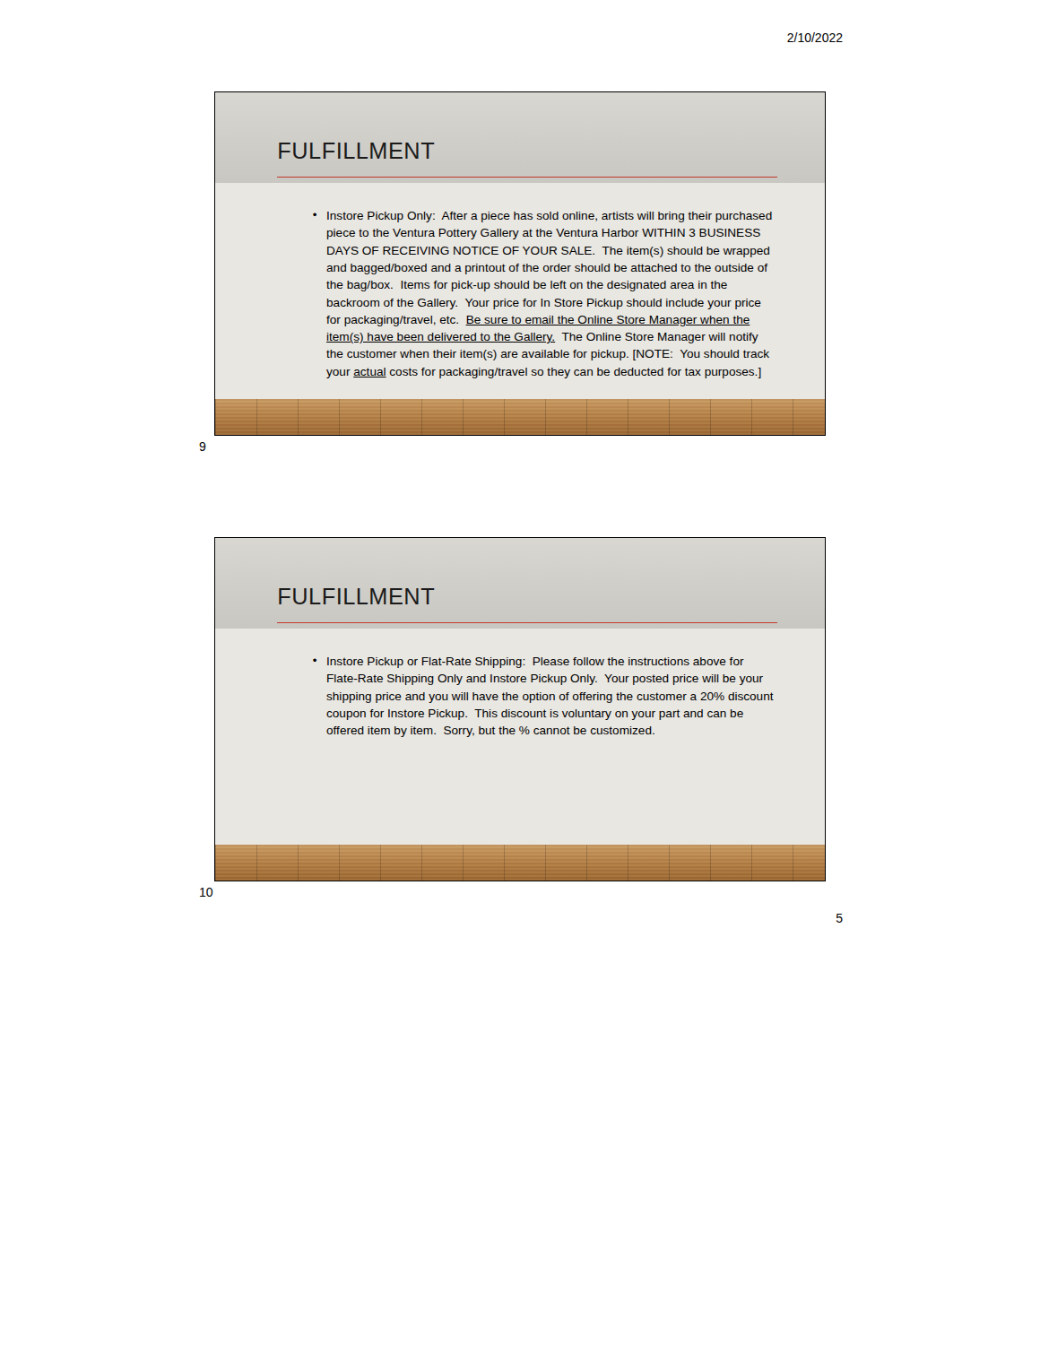2/10/2022
FULFILLMENT
Instore Pickup Only: After a piece has sold online, artists will bring their purchased piece to the Ventura Pottery Gallery at the Ventura Harbor WITHIN 3 BUSINESS DAYS OF RECEIVING NOTICE OF YOUR SALE. The item(s) should be wrapped and bagged/boxed and a printout of the order should be attached to the outside of the bag/box. Items for pick-up should be left on the designated area in the backroom of the Gallery. Your price for In Store Pickup should include your price for packaging/travel, etc. Be sure to email the Online Store Manager when the item(s) have been delivered to the Gallery. The Online Store Manager will notify the customer when their item(s) are available for pickup. [NOTE: You should track your actual costs for packaging/travel so they can be deducted for tax purposes.]
9
FULFILLMENT
Instore Pickup or Flat-Rate Shipping: Please follow the instructions above for Flate-Rate Shipping Only and Instore Pickup Only. Your posted price will be your shipping price and you will have the option of offering the customer a 20% discount coupon for Instore Pickup. This discount is voluntary on your part and can be offered item by item. Sorry, but the % cannot be customized.
10
5